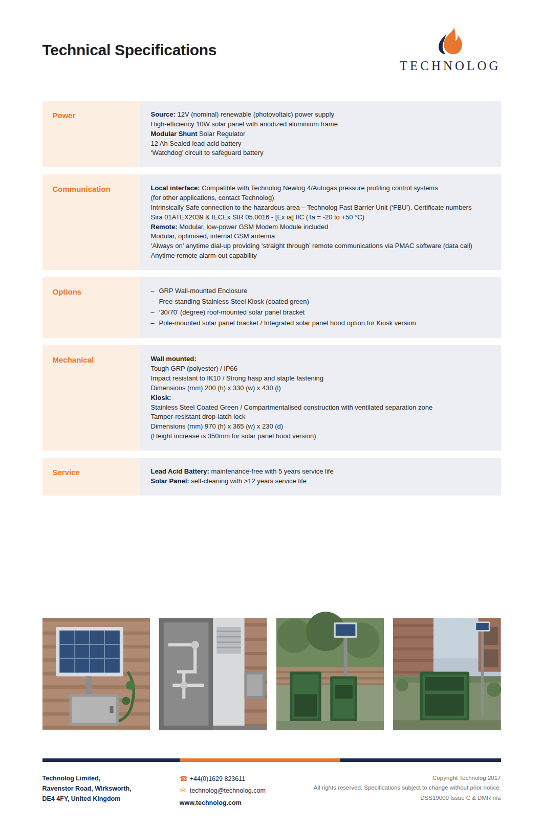Technical Specifications
TECHNOLOG
| Power | Source: 12V (nominal) renewable (photovoltaic) power supply High-efficiency 10W solar panel with anodized aluminium frame Modular Shunt Solar Regulator 12 Ah Sealed lead-acid battery ‘Watchdog’ circuit to safeguard battery |
| Communication | Local interface: Compatible with Technolog Newlog 4/Autogas pressure profiling control systems (for other applications, contact Technolog) Intrinsically Safe connection to the hazardous area – Technolog Fast Barrier Unit (‘FBU’). Certificate numbers Sira 01ATEX2039 & IECEx SIR 05.0016 - [Ex ia] IIC (Ta = -20 to +50 °C) Remote: Modular, low-power GSM Modem Module included Modular, optimised, internal GSM antenna ‘Always on’ anytime dial-up providing ‘straight through’ remote communications via PMAC software (data call) Anytime remote alarm-out capability |
| Options | GRP Wall-mounted Enclosure Free-standing Stainless Steel Kiosk (coated green) ‘30/70’ (degree) roof-mounted solar panel bracket Pole-mounted solar panel bracket / Integrated solar panel hood option for Kiosk version |
| Mechanical | Wall mounted: Tough GRP (polyester) / IP66 Impact resistant to IK10 / Strong hasp and staple fastening Dimensions (mm) 200 (h) x 330 (w) x 430 (l) Kiosk: Stainless Steel Coated Green / Compartmentalised construction with ventilated separation zone Tamper-resistant drop-latch lock Dimensions (mm) 970 (h) x 365 (w) x 230 (d) (Height increase is 350mm for solar panel hood version) |
| Service | Lead Acid Battery: maintenance-free with 5 years service life Solar Panel: self-cleaning with >12 years service life |
Technolog Limited,
Ravenstor Road, Wirksworth,
DE4 4FY, United Kingdom
☎+44(0)1629 823611
✉technolog@technolog.com
www.technolog.com
Copyright Technolog 2017
All rights reserved. Specifications subject to change without prior notice.
DSS19000 Issue C & DMR n/a